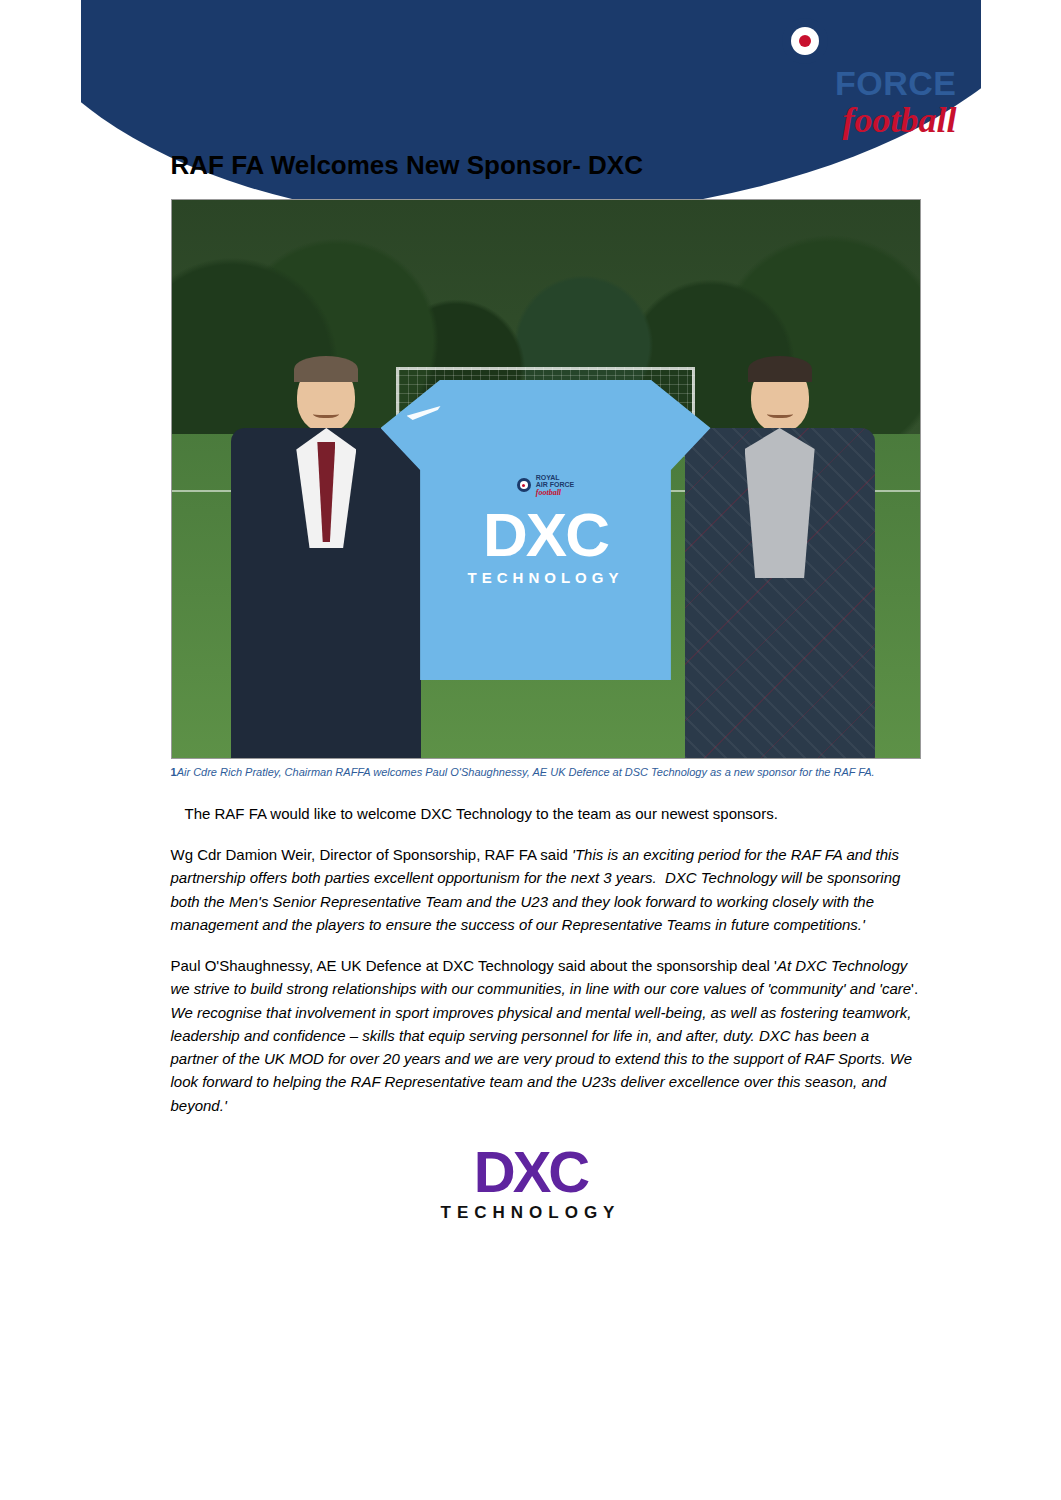ROYAL
AIR FORCE
football
RAF FA Welcomes New Sponsor- DXC
ROYAL
AIR FORCE
football
DXC
TECHNOLOGY
1 Air Cdre Rich Pratley, Chairman RAFFA welcomes Paul O'Shaughnessy, AE UK Defence at DSC Technology as a new sponsor for the RAF FA.
The RAF FA would like to welcome DXC Technology to the team as our newest sponsors.
Wg Cdr Damion Weir, Director of Sponsorship, RAF FA said 'This is an exciting period for the RAF FA and this partnership offers both parties excellent opportunism for the next 3 years. DXC Technology will be sponsoring both the Men's Senior Representative Team and the U23 and they look forward to working closely with the management and the players to ensure the success of our Representative Teams in future competitions.'
Paul O'Shaughnessy, AE UK Defence at DXC Technology said about the sponsorship deal 'At DXC Technology we strive to build strong relationships with our communities, in line with our core values of 'community' and 'care'. We recognise that involvement in sport improves physical and mental well-being, as well as fostering teamwork, leadership and confidence – skills that equip serving personnel for life in, and after, duty. DXC has been a partner of the UK MOD for over 20 years and we are very proud to extend this to the support of RAF Sports. We look forward to helping the RAF Representative team and the U23s deliver excellence over this season, and beyond.'
DXC
TECHNOLOGY